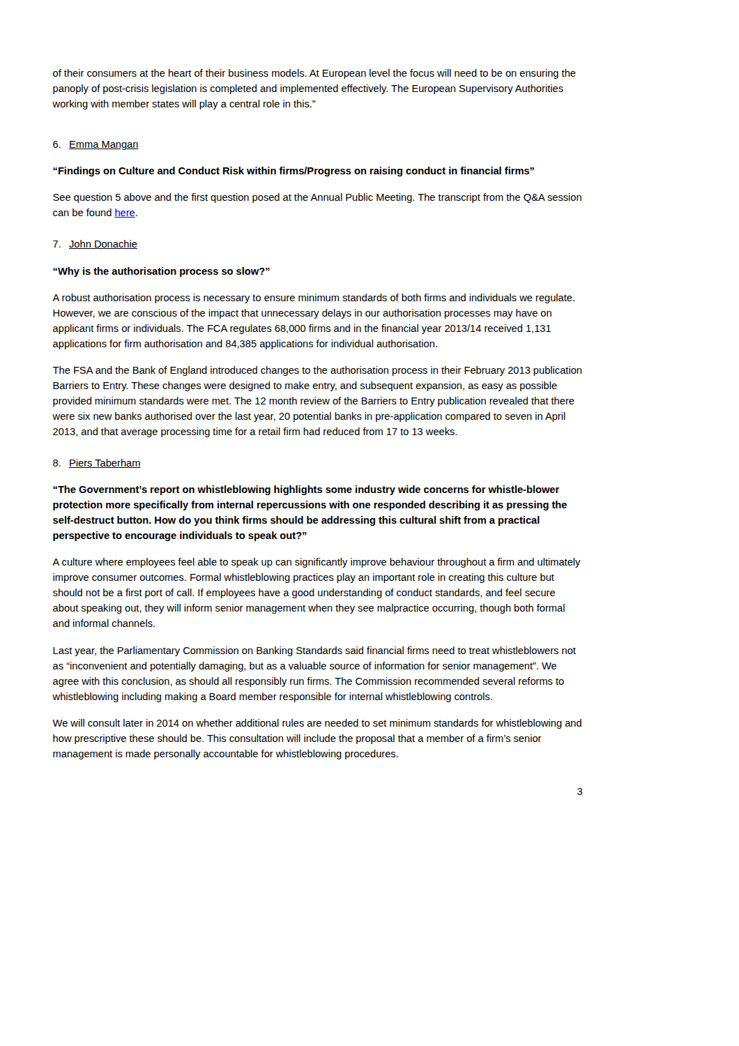of their consumers at the heart of their business models. At European level the focus will need to be on ensuring the panoply of post-crisis legislation is completed and implemented effectively. The European Supervisory Authorities working with member states will play a central role in this.”
6. Emma Mangan
“Findings on Culture and Conduct Risk within firms/Progress on raising conduct in financial firms”
See question 5 above and the first question posed at the Annual Public Meeting. The transcript from the Q&A session can be found here.
7. John Donachie
“Why is the authorisation process so slow?”
A robust authorisation process is necessary to ensure minimum standards of both firms and individuals we regulate. However, we are conscious of the impact that unnecessary delays in our authorisation processes may have on applicant firms or individuals. The FCA regulates 68,000 firms and in the financial year 2013/14 received 1,131 applications for firm authorisation and 84,385 applications for individual authorisation.
The FSA and the Bank of England introduced changes to the authorisation process in their February 2013 publication Barriers to Entry. These changes were designed to make entry, and subsequent expansion, as easy as possible provided minimum standards were met. The 12 month review of the Barriers to Entry publication revealed that there were six new banks authorised over the last year, 20 potential banks in pre-application compared to seven in April 2013, and that average processing time for a retail firm had reduced from 17 to 13 weeks.
8. Piers Taberham
“The Government’s report on whistleblowing highlights some industry wide concerns for whistle-blower protection more specifically from internal repercussions with one responded describing it as pressing the self-destruct button. How do you think firms should be addressing this cultural shift from a practical perspective to encourage individuals to speak out?”
A culture where employees feel able to speak up can significantly improve behaviour throughout a firm and ultimately improve consumer outcomes. Formal whistleblowing practices play an important role in creating this culture but should not be a first port of call. If employees have a good understanding of conduct standards, and feel secure about speaking out, they will inform senior management when they see malpractice occurring, though both formal and informal channels.
Last year, the Parliamentary Commission on Banking Standards said financial firms need to treat whistleblowers not as “inconvenient and potentially damaging, but as a valuable source of information for senior management”. We agree with this conclusion, as should all responsibly run firms. The Commission recommended several reforms to whistleblowing including making a Board member responsible for internal whistleblowing controls.
We will consult later in 2014 on whether additional rules are needed to set minimum standards for whistleblowing and how prescriptive these should be. This consultation will include the proposal that a member of a firm’s senior management is made personally accountable for whistleblowing procedures.
3